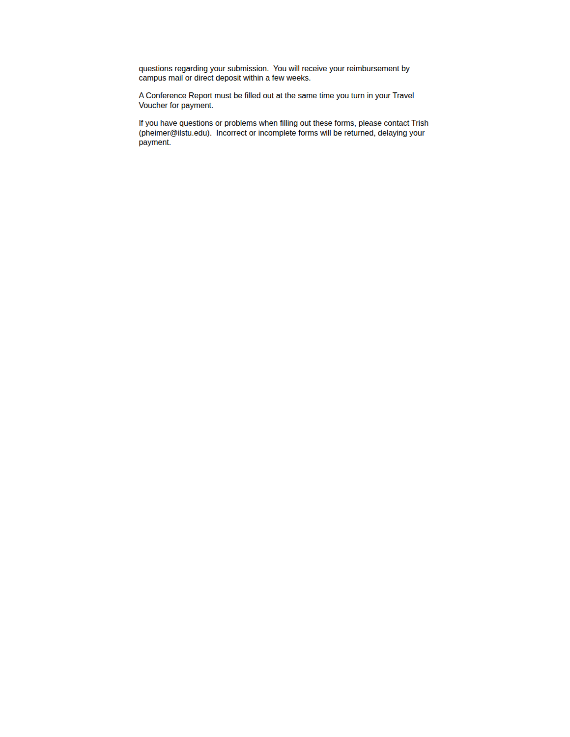questions regarding your submission. You will receive your reimbursement by campus mail or direct deposit within a few weeks.
A Conference Report must be filled out at the same time you turn in your Travel Voucher for payment.
If you have questions or problems when filling out these forms, please contact Trish (pheimer@ilstu.edu). Incorrect or incomplete forms will be returned, delaying your payment.